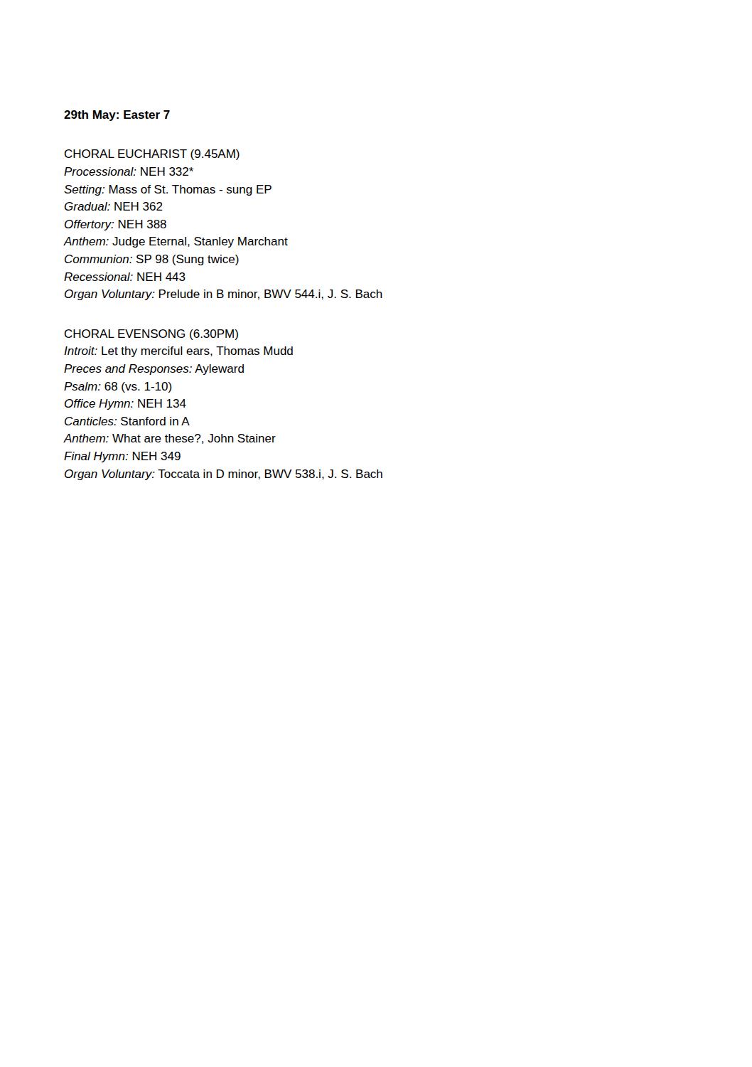29th May: Easter 7
CHORAL EUCHARIST (9.45AM)
Processional: NEH 332*
Setting: Mass of St. Thomas - sung EP
Gradual: NEH 362
Offertory: NEH 388
Anthem: Judge Eternal, Stanley Marchant
Communion: SP 98 (Sung twice)
Recessional: NEH 443
Organ Voluntary: Prelude in B minor, BWV 544.i, J. S. Bach
CHORAL EVENSONG (6.30PM)
Introit: Let thy merciful ears, Thomas Mudd
Preces and Responses: Ayleward
Psalm: 68 (vs. 1-10)
Office Hymn: NEH 134
Canticles: Stanford in A
Anthem: What are these?, John Stainer
Final Hymn: NEH 349
Organ Voluntary: Toccata in D minor, BWV 538.i, J. S. Bach